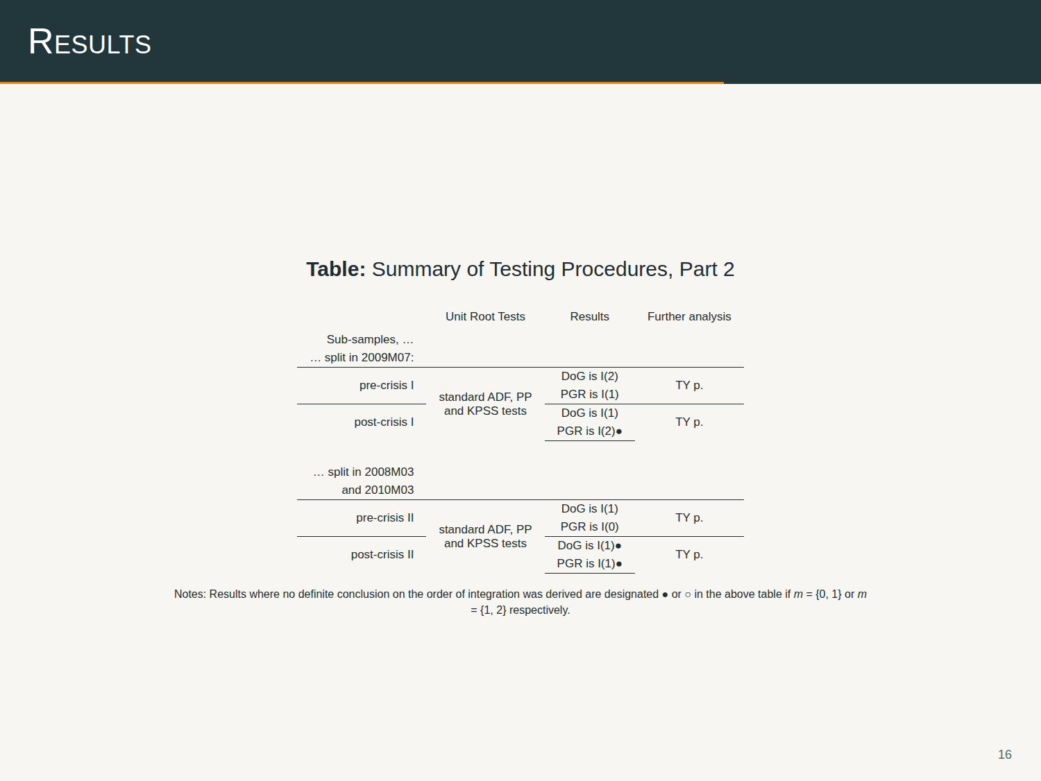Results
Table: Summary of Testing Procedures, Part 2
| | Unit Root Tests | Results | Further analysis |
| --- | --- | --- | --- |
| Sub-samples, … | | | |
| … split in 2009M07: | | | |
| pre-crisis I | standard ADF, PP and KPSS tests | DoG is I(2) | TY p. |
| PGR is I(1) |
| post-crisis I | DoG is I(1) | TY p. |
| PGR is I(2)● |
| … split in 2008M03 | | | |
| and 2010M03 | | | |
| pre-crisis II | standard ADF, PP and KPSS tests | DoG is I(1) | TY p. |
| PGR is I(0) |
| post-crisis II | DoG is I(1)● | TY p. |
| PGR is I(1)● |
Notes: Results where no definite conclusion on the order of integration was derived are designated ● or ○ in the above table if m = {0, 1} or m = {1, 2} respectively.
16